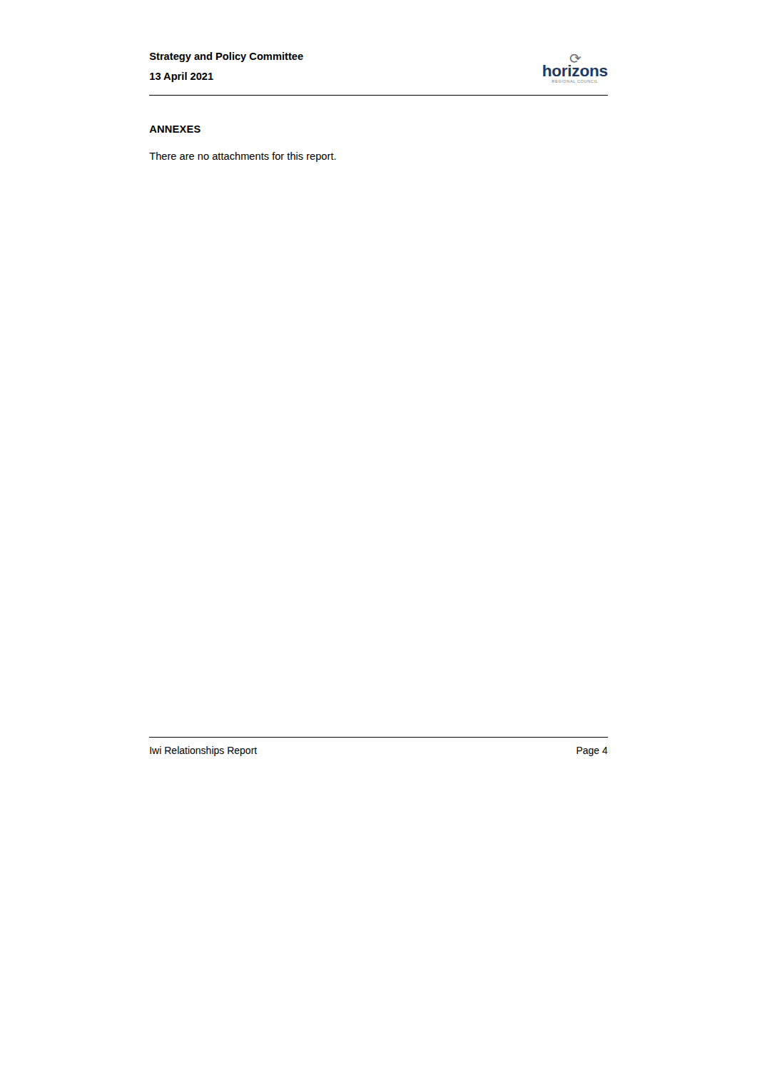Strategy and Policy Committee
13 April 2021
⟳ horizons regional council
ANNEXES
There are no attachments for this report.
Iwi Relationships Report
Page 4